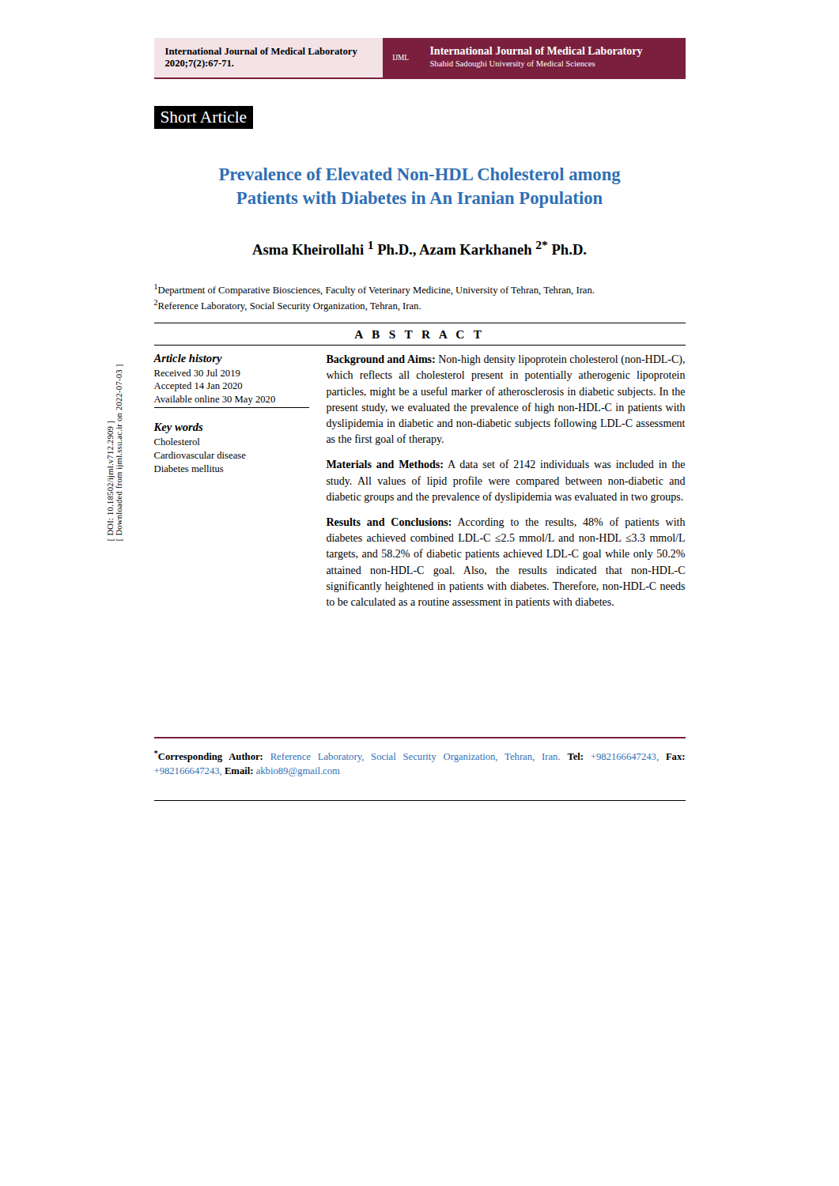[ DOI: 10.18502/ijml.v712.2909 ] [ Downloaded from ijml.ssu.ac.ir on 2022-07-03 ]
International Journal of Medical Laboratory 2020;7(2):67-71.
IJML
International Journal of Medical Laboratory
Shahid Sadoughi University of Medical Sciences
Short Article
Prevalence of Elevated Non-HDL Cholesterol among
Patients with Diabetes in An Iranian Population
Asma Kheirollahi 1 Ph.D., Azam Karkhaneh 2* Ph.D.
1Department of Comparative Biosciences, Faculty of Veterinary Medicine, University of Tehran, Tehran, Iran.
2Reference Laboratory, Social Security Organization, Tehran, Iran.
A B S T R A C T
Article history
Received 30 Jul 2019
Accepted 14 Jan 2020
Available online 30 May 2020
Key words
Cholesterol
Cardiovascular disease
Diabetes mellitus
Background and Aims: Non-high density lipoprotein cholesterol (non-HDL-C), which reflects all cholesterol present in potentially atherogenic lipoprotein particles, might be a useful marker of atherosclerosis in diabetic subjects. In the present study, we evaluated the prevalence of high non-HDL-C in patients with dyslipidemia in diabetic and non-diabetic subjects following LDL-C assessment as the first goal of therapy.
Materials and Methods: A data set of 2142 individuals was included in the study. All values of lipid profile were compared between non-diabetic and diabetic groups and the prevalence of dyslipidemia was evaluated in two groups.
Results and Conclusions: According to the results, 48% of patients with diabetes achieved combined LDL-C ≤2.5 mmol/L and non-HDL ≤3.3 mmol/L targets, and 58.2% of diabetic patients achieved LDL-C goal while only 50.2% attained non-HDL-C goal. Also, the results indicated that non-HDL-C significantly heightened in patients with diabetes. Therefore, non-HDL-C needs to be calculated as a routine assessment in patients with diabetes.
*Corresponding Author: Reference Laboratory, Social Security Organization, Tehran, Iran. Tel: +982166647243, Fax: +982166647243, Email: akbio89@gmail.com